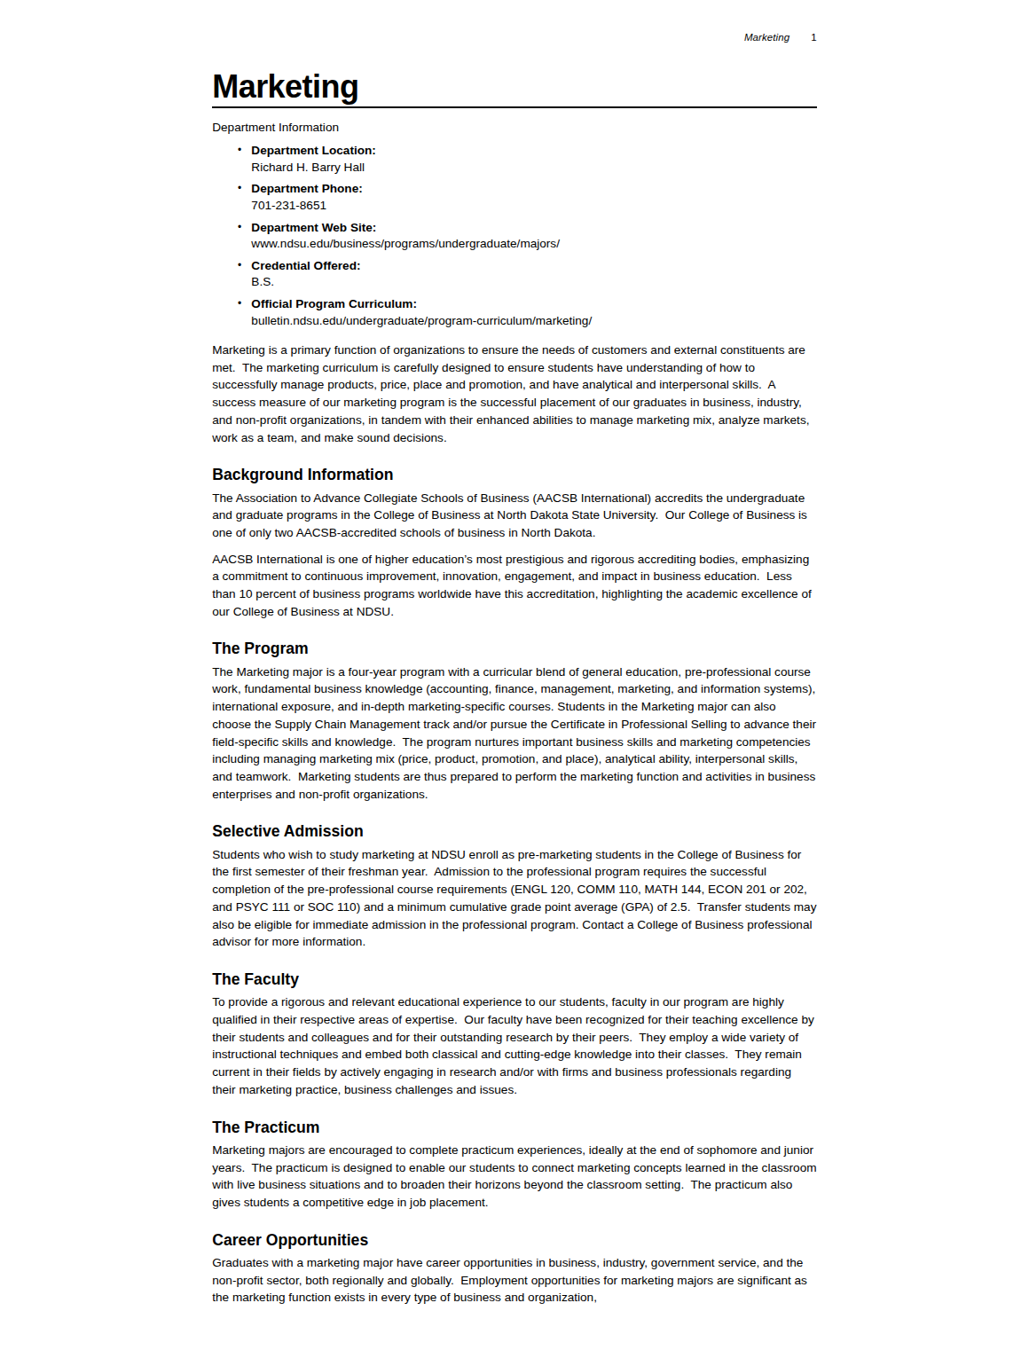Marketing 1
Marketing
Department Information
Department Location: Richard H. Barry Hall
Department Phone: 701-231-8651
Department Web Site: www.ndsu.edu/business/programs/undergraduate/majors/
Credential Offered: B.S.
Official Program Curriculum: bulletin.ndsu.edu/undergraduate/program-curriculum/marketing/
Marketing is a primary function of organizations to ensure the needs of customers and external constituents are met. The marketing curriculum is carefully designed to ensure students have understanding of how to successfully manage products, price, place and promotion, and have analytical and interpersonal skills. A success measure of our marketing program is the successful placement of our graduates in business, industry, and non-profit organizations, in tandem with their enhanced abilities to manage marketing mix, analyze markets, work as a team, and make sound decisions.
Background Information
The Association to Advance Collegiate Schools of Business (AACSB International) accredits the undergraduate and graduate programs in the College of Business at North Dakota State University. Our College of Business is one of only two AACSB-accredited schools of business in North Dakota.
AACSB International is one of higher education’s most prestigious and rigorous accrediting bodies, emphasizing a commitment to continuous improvement, innovation, engagement, and impact in business education. Less than 10 percent of business programs worldwide have this accreditation, highlighting the academic excellence of our College of Business at NDSU.
The Program
The Marketing major is a four-year program with a curricular blend of general education, pre-professional course work, fundamental business knowledge (accounting, finance, management, marketing, and information systems), international exposure, and in-depth marketing-specific courses. Students in the Marketing major can also choose the Supply Chain Management track and/or pursue the Certificate in Professional Selling to advance their field-specific skills and knowledge. The program nurtures important business skills and marketing competencies including managing marketing mix (price, product, promotion, and place), analytical ability, interpersonal skills, and teamwork. Marketing students are thus prepared to perform the marketing function and activities in business enterprises and non-profit organizations.
Selective Admission
Students who wish to study marketing at NDSU enroll as pre-marketing students in the College of Business for the first semester of their freshman year. Admission to the professional program requires the successful completion of the pre-professional course requirements (ENGL 120, COMM 110, MATH 144, ECON 201 or 202, and PSYC 111 or SOC 110) and a minimum cumulative grade point average (GPA) of 2.5. Transfer students may also be eligible for immediate admission in the professional program. Contact a College of Business professional advisor for more information.
The Faculty
To provide a rigorous and relevant educational experience to our students, faculty in our program are highly qualified in their respective areas of expertise. Our faculty have been recognized for their teaching excellence by their students and colleagues and for their outstanding research by their peers. They employ a wide variety of instructional techniques and embed both classical and cutting-edge knowledge into their classes. They remain current in their fields by actively engaging in research and/or with firms and business professionals regarding their marketing practice, business challenges and issues.
The Practicum
Marketing majors are encouraged to complete practicum experiences, ideally at the end of sophomore and junior years. The practicum is designed to enable our students to connect marketing concepts learned in the classroom with live business situations and to broaden their horizons beyond the classroom setting. The practicum also gives students a competitive edge in job placement.
Career Opportunities
Graduates with a marketing major have career opportunities in business, industry, government service, and the non-profit sector, both regionally and globally. Employment opportunities for marketing majors are significant as the marketing function exists in every type of business and organization,